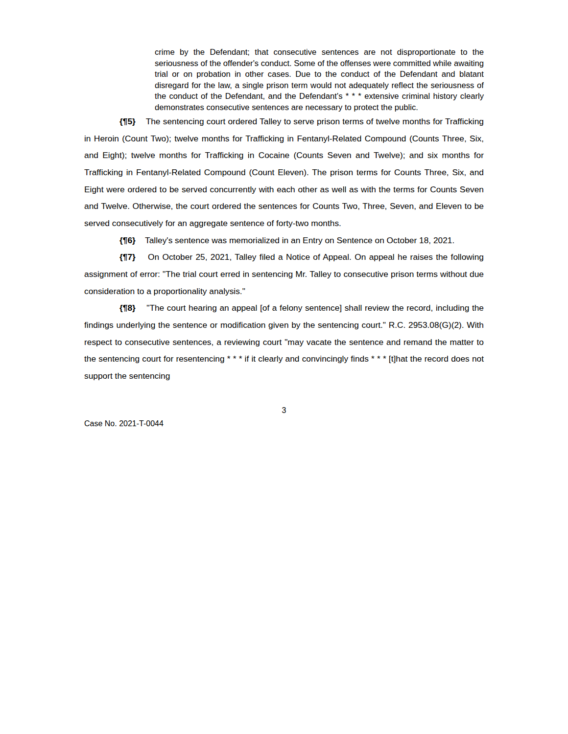crime by the Defendant; that consecutive sentences are not disproportionate to the seriousness of the offender's conduct. Some of the offenses were committed while awaiting trial or on probation in other cases. Due to the conduct of the Defendant and blatant disregard for the law, a single prison term would not adequately reflect the seriousness of the conduct of the Defendant, and the Defendant's * * * extensive criminal history clearly demonstrates consecutive sentences are necessary to protect the public.
{¶5} The sentencing court ordered Talley to serve prison terms of twelve months for Trafficking in Heroin (Count Two); twelve months for Trafficking in Fentanyl-Related Compound (Counts Three, Six, and Eight); twelve months for Trafficking in Cocaine (Counts Seven and Twelve); and six months for Trafficking in Fentanyl-Related Compound (Count Eleven). The prison terms for Counts Three, Six, and Eight were ordered to be served concurrently with each other as well as with the terms for Counts Seven and Twelve. Otherwise, the court ordered the sentences for Counts Two, Three, Seven, and Eleven to be served consecutively for an aggregate sentence of forty-two months.
{¶6} Talley's sentence was memorialized in an Entry on Sentence on October 18, 2021.
{¶7} On October 25, 2021, Talley filed a Notice of Appeal. On appeal he raises the following assignment of error: "The trial court erred in sentencing Mr. Talley to consecutive prison terms without due consideration to a proportionality analysis."
{¶8} "The court hearing an appeal [of a felony sentence] shall review the record, including the findings underlying the sentence or modification given by the sentencing court." R.C. 2953.08(G)(2). With respect to consecutive sentences, a reviewing court "may vacate the sentence and remand the matter to the sentencing court for resentencing * * * if it clearly and convincingly finds * * * [t]hat the record does not support the sentencing
3
Case No. 2021-T-0044